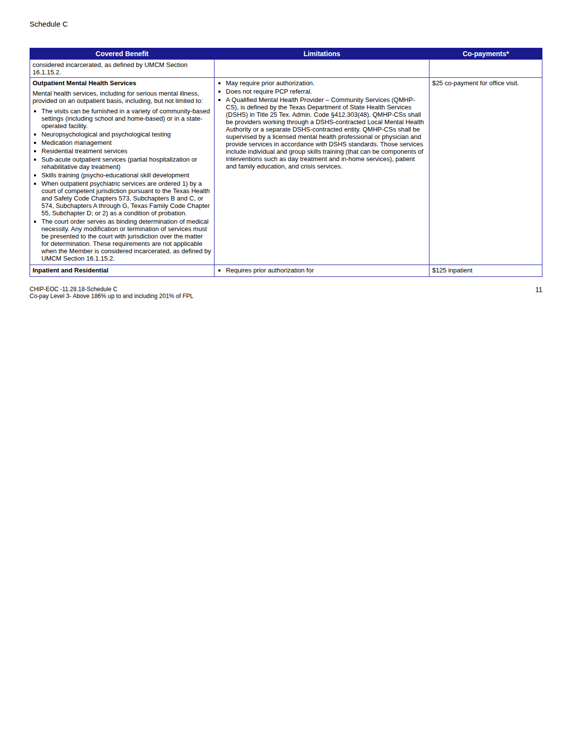Schedule C
| Covered Benefit | Limitations | Co-payments* |
| --- | --- | --- |
| considered incarcerated, as defined by UMCM Section 16.1.15.2. | | |
| Outpatient Mental Health Services Mental health services, including for serious mental illness, provided on an outpatient basis, including, but not limited to: The visits can be furnished in a variety of community-based settings (including school and home-based) or in a state-operated facility. Neuropsychological and psychological testing Medication management Residential treatment services Sub-acute outpatient services (partial hospitalization or rehabilitative day treatment) Skills training (psycho-educational skill development When outpatient psychiatric services are ordered 1) by a court of competent jurisdiction pursuant to the Texas Health and Safety Code Chapters 573, Subchapters B and C, or 574, Subchapters A through G, Texas Family Code Chapter 55, Subchapter D; or 2) as a condition of probation. The court order serves as binding determination of medical necessity. Any modification or termination of services must be presented to the court with jurisdiction over the matter for determination. These requirements are not applicable when the Member is considered incarcerated, as defined by UMCM Section 16.1.15.2. | May require prior authorization. Does not require PCP referral. A Qualified Mental Health Provider – Community Services (QMHP-CS), is defined by the Texas Department of State Health Services (DSHS) in Title 25 Tex. Admin. Code §412.303(48). QMHP-CSs shall be providers working through a DSHS-contracted Local Mental Health Authority or a separate DSHS-contracted entity. QMHP-CSs shall be supervised by a licensed mental health professional or physician and provide services in accordance with DSHS standards. Those services include individual and group skills training (that can be components of interventions such as day treatment and in-home services), patient and family education, and crisis services. | $25 co-payment for office visit. |
| Inpatient and Residential | Requires prior authorization for | $125 inpatient |
CHIP-EOC -11.28.18-Schedule C
Co-pay Level 3- Above 186% up to and including 201% of FPL 11